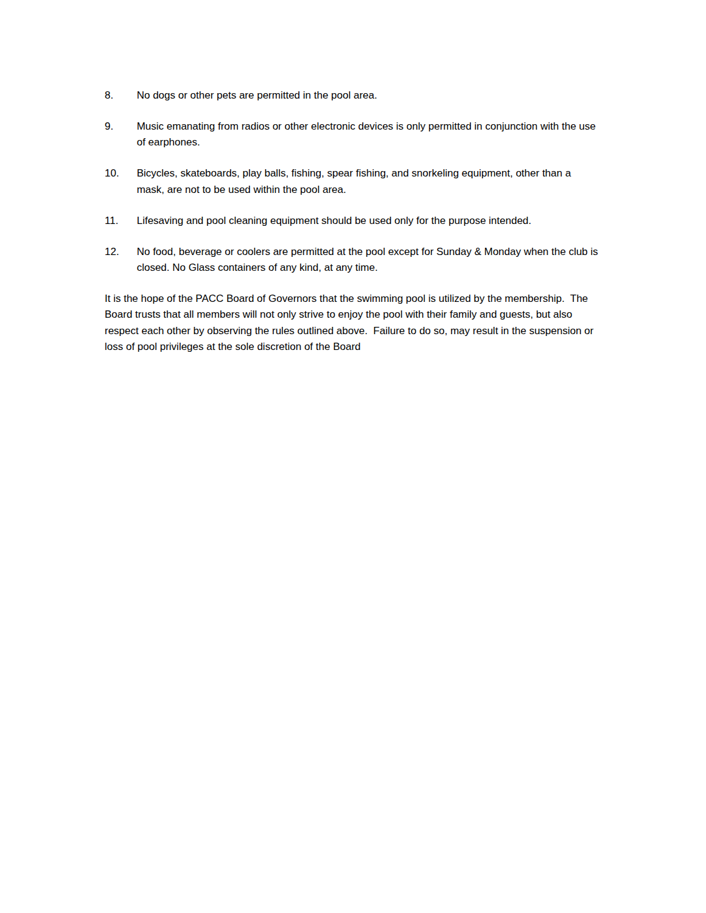8. No dogs or other pets are permitted in the pool area.
9. Music emanating from radios or other electronic devices is only permitted in conjunction with the use of earphones.
10. Bicycles, skateboards, play balls, fishing, spear fishing, and snorkeling equipment, other than a mask, are not to be used within the pool area.
11. Lifesaving and pool cleaning equipment should be used only for the purpose intended.
12. No food, beverage or coolers are permitted at the pool except for Sunday & Monday when the club is closed. No Glass containers of any kind, at any time.
It is the hope of the PACC Board of Governors that the swimming pool is utilized by the membership. The Board trusts that all members will not only strive to enjoy the pool with their family and guests, but also respect each other by observing the rules outlined above. Failure to do so, may result in the suspension or loss of pool privileges at the sole discretion of the Board